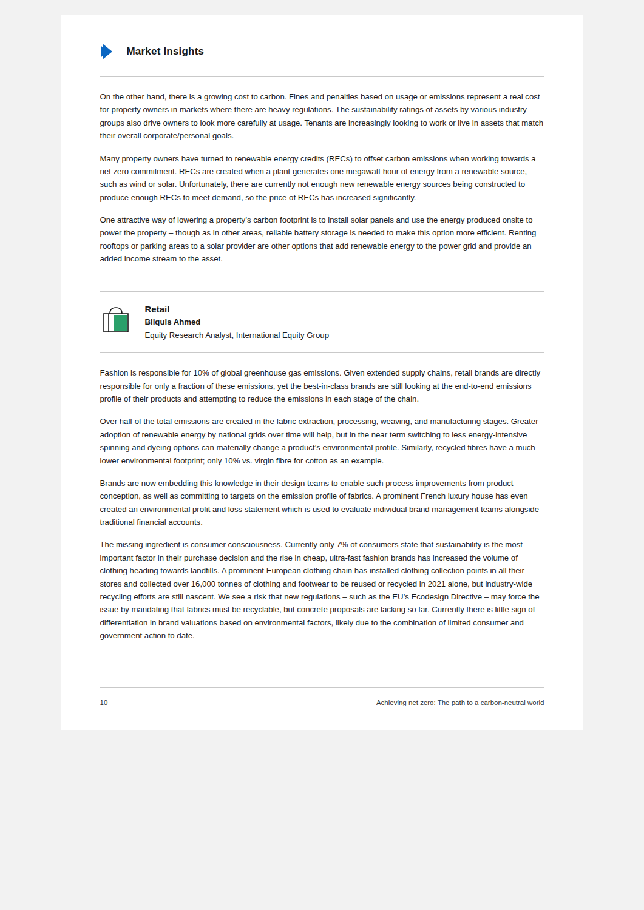Market Insights
On the other hand, there is a growing cost to carbon. Fines and penalties based on usage or emissions represent a real cost for property owners in markets where there are heavy regulations. The sustainability ratings of assets by various industry groups also drive owners to look more carefully at usage. Tenants are increasingly looking to work or live in assets that match their overall corporate/personal goals.
Many property owners have turned to renewable energy credits (RECs) to offset carbon emissions when working towards a net zero commitment. RECs are created when a plant generates one megawatt hour of energy from a renewable source, such as wind or solar. Unfortunately, there are currently not enough new renewable energy sources being constructed to produce enough RECs to meet demand, so the price of RECs has increased significantly.
One attractive way of lowering a property’s carbon footprint is to install solar panels and use the energy produced onsite to power the property – though as in other areas, reliable battery storage is needed to make this option more efficient. Renting rooftops or parking areas to a solar provider are other options that add renewable energy to the power grid and provide an added income stream to the asset.
Retail
Bilquis Ahmed
Equity Research Analyst, International Equity Group
Fashion is responsible for 10% of global greenhouse gas emissions. Given extended supply chains, retail brands are directly responsible for only a fraction of these emissions, yet the best-in-class brands are still looking at the end-to-end emissions profile of their products and attempting to reduce the emissions in each stage of the chain.
Over half of the total emissions are created in the fabric extraction, processing, weaving, and manufacturing stages. Greater adoption of renewable energy by national grids over time will help, but in the near term switching to less energy-intensive spinning and dyeing options can materially change a product’s environmental profile. Similarly, recycled fibres have a much lower environmental footprint; only 10% vs. virgin fibre for cotton as an example.
Brands are now embedding this knowledge in their design teams to enable such process improvements from product conception, as well as committing to targets on the emission profile of fabrics. A prominent French luxury house has even created an environmental profit and loss statement which is used to evaluate individual brand management teams alongside traditional financial accounts.
The missing ingredient is consumer consciousness. Currently only 7% of consumers state that sustainability is the most important factor in their purchase decision and the rise in cheap, ultra-fast fashion brands has increased the volume of clothing heading towards landfills. A prominent European clothing chain has installed clothing collection points in all their stores and collected over 16,000 tonnes of clothing and footwear to be reused or recycled in 2021 alone, but industry-wide recycling efforts are still nascent. We see a risk that new regulations – such as the EU's Ecodesign Directive – may force the issue by mandating that fabrics must be recyclable, but concrete proposals are lacking so far. Currently there is little sign of differentiation in brand valuations based on environmental factors, likely due to the combination of limited consumer and government action to date.
10 Achieving net zero: The path to a carbon-neutral world